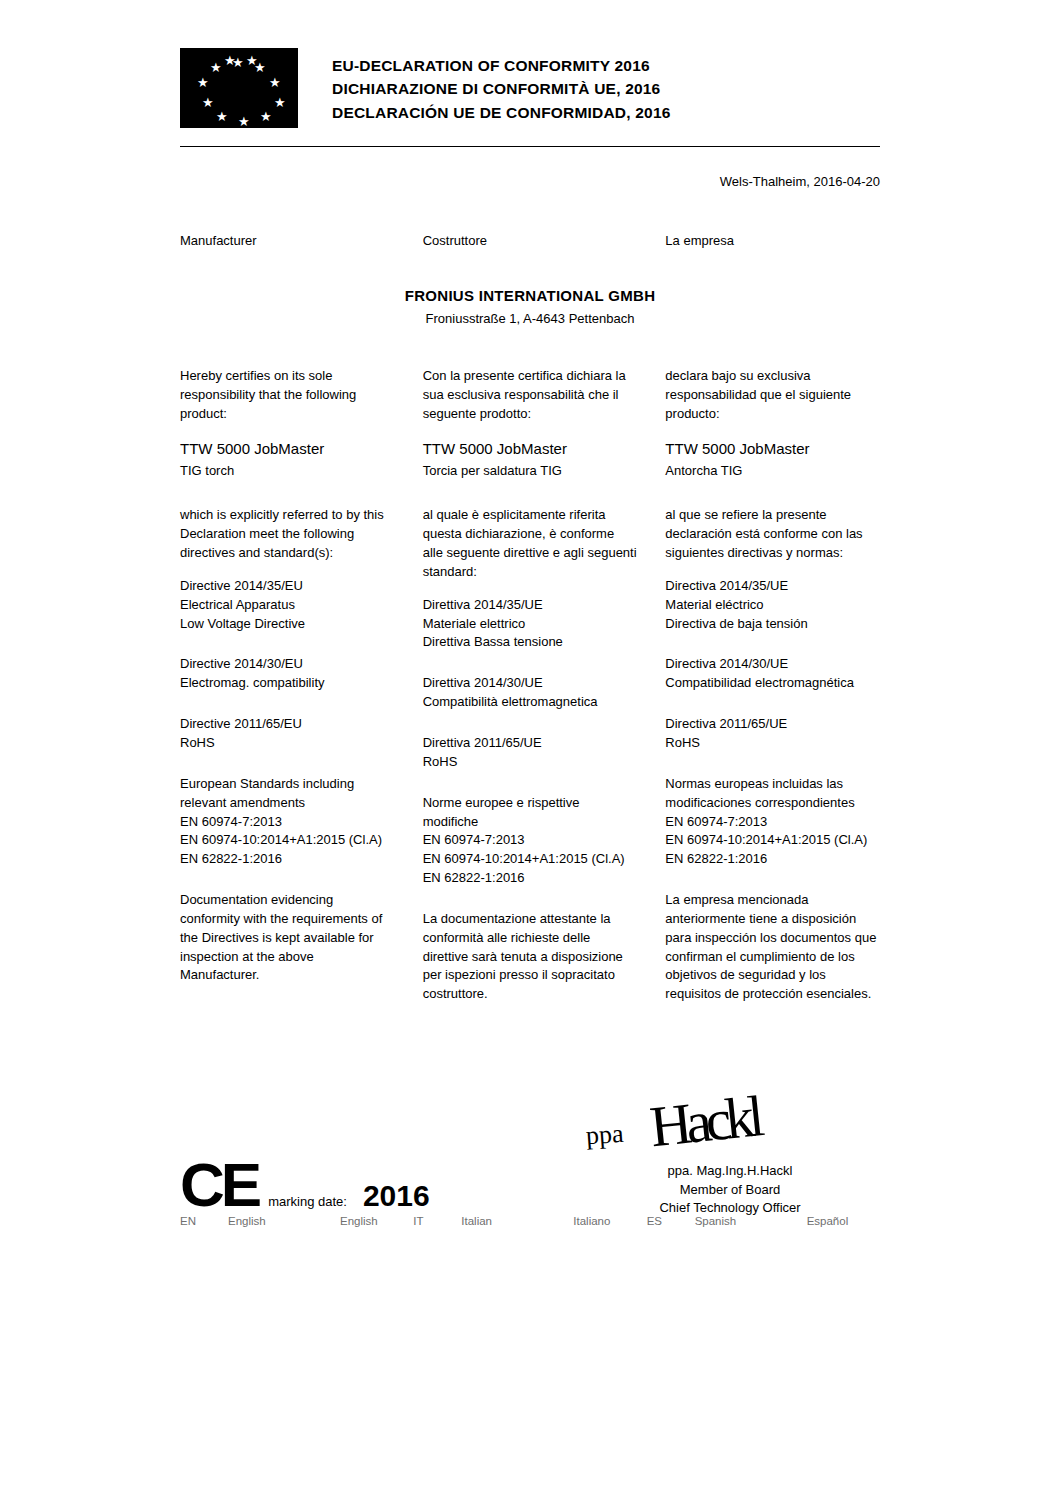★ ★ ★ ★ ★ ★ ★ ★ ★ ★ ★ ★
EU-DECLARATION OF CONFORMITY 2016
DICHIARAZIONE DI CONFORMITÀ UE, 2016
DECLARACIÓN UE DE CONFORMIDAD, 2016
Wels-Thalheim, 2016-04-20
Manufacturer
Costruttore
La empresa
FRONIUS INTERNATIONAL GMBH
Froniusstraße 1, A-4643 Pettenbach
Hereby certifies on its sole responsibility that the following product:
TTW 5000 JobMaster
TIG torch
which is explicitly referred to by this Declaration meet the following directives and standard(s):
Directive 2014/35/EU
Electrical Apparatus
Low Voltage Directive
Directive 2014/30/EU
Electromag. compatibility
Directive 2011/65/EU
RoHS
European Standards including relevant amendments
EN 60974-7:2013
EN 60974-10:2014+A1:2015 (Cl.A)
EN 62822-1:2016
Documentation evidencing conformity with the requirements of the Directives is kept available for inspection at the above Manufacturer.
Con la presente certifica dichiara la sua esclusiva responsabilità che il seguente prodotto:
TTW 5000 JobMaster
Torcia per saldatura TIG
al quale è esplicitamente riferita questa dichiarazione, è conforme alle seguente direttive e agli seguenti standard:
Direttiva 2014/35/UE
Materiale elettrico
Direttiva Bassa tensione
Direttiva 2014/30/UE
Compatibilità elettromagnetica
Direttiva 2011/65/UE
RoHS
Norme europee e rispettive modifiche
EN 60974-7:2013
EN 60974-10:2014+A1:2015 (Cl.A)
EN 62822-1:2016
La documentazione attestante la conformità alle richieste delle direttive sarà tenuta a disposizione per ispezioni presso il sopracitato costruttore.
declara bajo su exclusiva responsabilidad que el siguiente producto:
TTW 5000 JobMaster
Antorcha TIG
al que se refiere la presente declaración está conforme con las siguientes directivas y normas:
Directiva 2014/35/UE
Material eléctrico
Directiva de baja tensión
Directiva 2014/30/UE
Compatibilidad electromagnética
Directiva 2011/65/UE
RoHS
Normas europeas incluidas las modificaciones correspondientes
EN 60974-7:2013
EN 60974-10:2014+A1:2015 (Cl.A)
EN 62822-1:2016
La empresa mencionada anteriormente tiene a disposición para inspección los documentos que confirman el cumplimiento de los objetivos de seguridad y los requisitos de protección esenciales.
CE marking date: 2016
ppa Hackl
ppa. Mag.Ing.H.Hackl
Member of Board
Chief Technology Officer
EN English English
IT Italian Italiano
ES Spanish Español